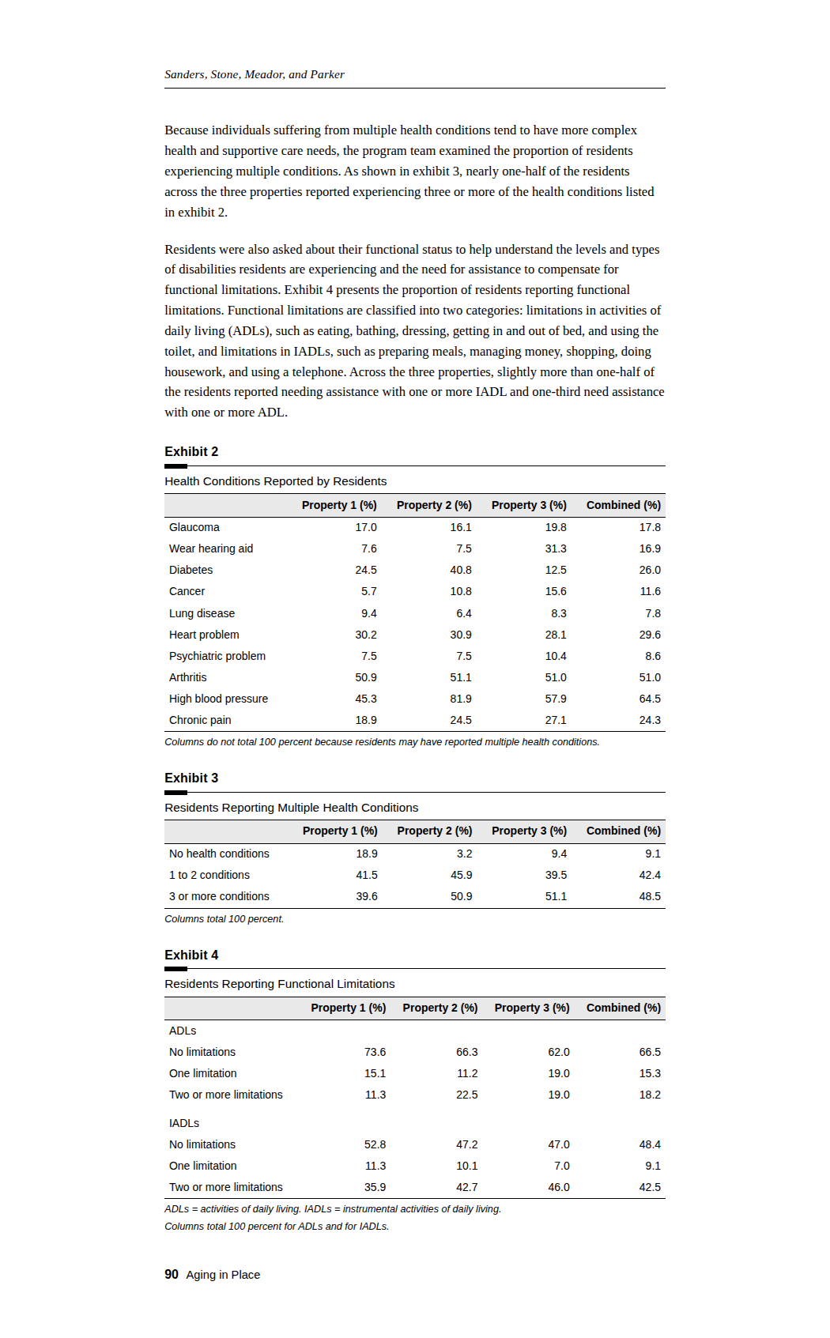Sanders, Stone, Meador, and Parker
Because individuals suffering from multiple health conditions tend to have more complex health and supportive care needs, the program team examined the proportion of residents experiencing multiple conditions. As shown in exhibit 3, nearly one-half of the residents across the three properties reported experiencing three or more of the health conditions listed in exhibit 2.
Residents were also asked about their functional status to help understand the levels and types of disabilities residents are experiencing and the need for assistance to compensate for functional limitations. Exhibit 4 presents the proportion of residents reporting functional limitations. Functional limitations are classified into two categories: limitations in activities of daily living (ADLs), such as eating, bathing, dressing, getting in and out of bed, and using the toilet, and limitations in IADLs, such as preparing meals, managing money, shopping, doing housework, and using a telephone. Across the three properties, slightly more than one-half of the residents reported needing assistance with one or more IADL and one-third need assistance with one or more ADL.
Exhibit 2
Health Conditions Reported by Residents
| | Property 1 (%) | Property 2 (%) | Property 3 (%) | Combined (%) |
| --- | --- | --- | --- | --- |
| Glaucoma | 17.0 | 16.1 | 19.8 | 17.8 |
| Wear hearing aid | 7.6 | 7.5 | 31.3 | 16.9 |
| Diabetes | 24.5 | 40.8 | 12.5 | 26.0 |
| Cancer | 5.7 | 10.8 | 15.6 | 11.6 |
| Lung disease | 9.4 | 6.4 | 8.3 | 7.8 |
| Heart problem | 30.2 | 30.9 | 28.1 | 29.6 |
| Psychiatric problem | 7.5 | 7.5 | 10.4 | 8.6 |
| Arthritis | 50.9 | 51.1 | 51.0 | 51.0 |
| High blood pressure | 45.3 | 81.9 | 57.9 | 64.5 |
| Chronic pain | 18.9 | 24.5 | 27.1 | 24.3 |
Columns do not total 100 percent because residents may have reported multiple health conditions.
Exhibit 3
Residents Reporting Multiple Health Conditions
| | Property 1 (%) | Property 2 (%) | Property 3 (%) | Combined (%) |
| --- | --- | --- | --- | --- |
| No health conditions | 18.9 | 3.2 | 9.4 | 9.1 |
| 1 to 2 conditions | 41.5 | 45.9 | 39.5 | 42.4 |
| 3 or more conditions | 39.6 | 50.9 | 51.1 | 48.5 |
Columns total 100 percent.
Exhibit 4
Residents Reporting Functional Limitations
| | Property 1 (%) | Property 2 (%) | Property 3 (%) | Combined (%) |
| --- | --- | --- | --- | --- |
| ADLs | | | | |
| No limitations | 73.6 | 66.3 | 62.0 | 66.5 |
| One limitation | 15.1 | 11.2 | 19.0 | 15.3 |
| Two or more limitations | 11.3 | 22.5 | 19.0 | 18.2 |
| IADLs | | | | |
| No limitations | 52.8 | 47.2 | 47.0 | 48.4 |
| One limitation | 11.3 | 10.1 | 7.0 | 9.1 |
| Two or more limitations | 35.9 | 42.7 | 46.0 | 42.5 |
ADLs = activities of daily living. IADLs = instrumental activities of daily living.
Columns total 100 percent for ADLs and for IADLs.
90 Aging in Place